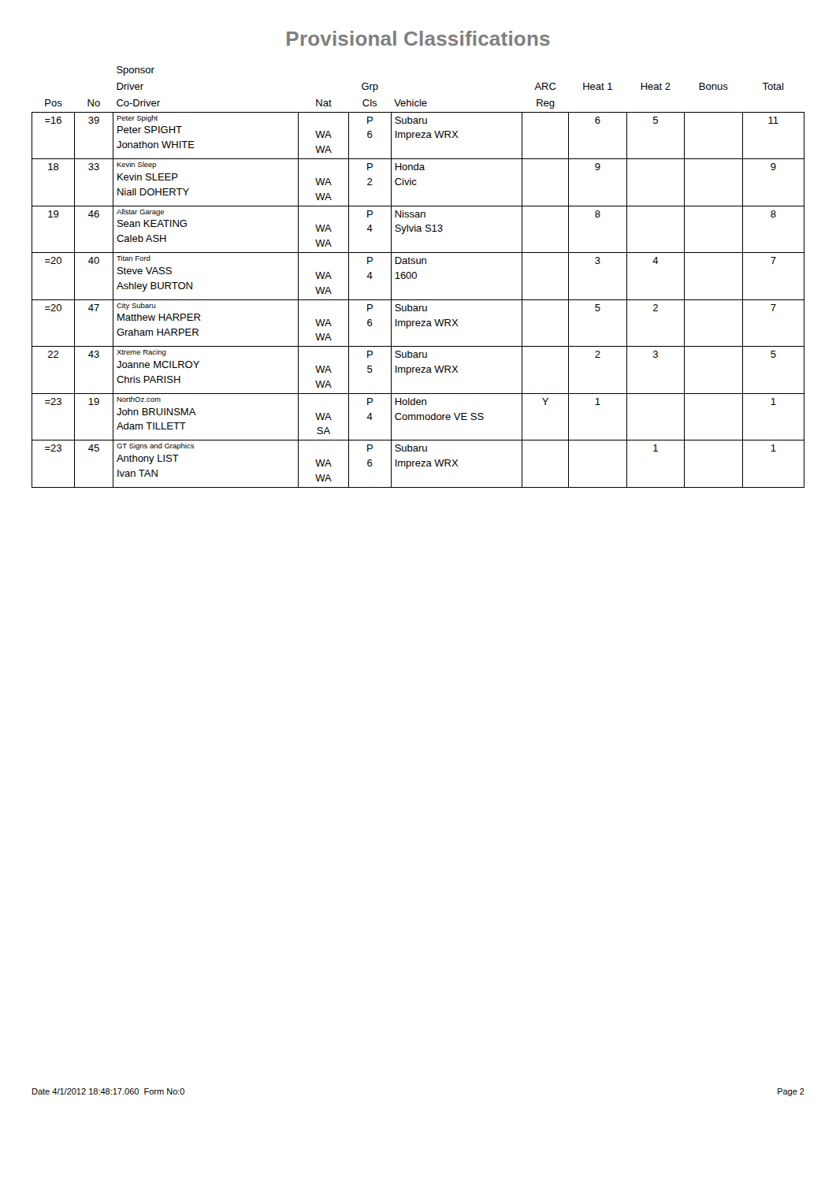Provisional Classifications
| | | Sponsor | | | | | | | | |
| --- | --- | --- | --- | --- | --- | --- | --- | --- | --- | --- |
| | | Driver | | Grp | | ARC | Heat 1 | Heat 2 | Bonus | Total |
| Pos | No | Co-Driver | Nat | Cls | Vehicle | Reg | | | | |
| =16 | 39 | Peter Spight Peter SPIGHT Jonathon WHITE | WA WA | P 6 | Subaru Impreza WRX | | 6 | 5 | | 11 |
| 18 | 33 | Kevin Sleep Kevin SLEEP Niall DOHERTY | WA WA | P 2 | Honda Civic | | 9 | | | 9 |
| 19 | 46 | Allstar Garage Sean KEATING Caleb ASH | WA WA | P 4 | Nissan Sylvia S13 | | 8 | | | 8 |
| =20 | 40 | Titan Ford Steve VASS Ashley BURTON | WA WA | P 4 | Datsun 1600 | | 3 | 4 | | 7 |
| =20 | 47 | City Subaru Matthew HARPER Graham HARPER | WA WA | P 6 | Subaru Impreza WRX | | 5 | 2 | | 7 |
| 22 | 43 | Xtreme Racing Joanne MCILROY Chris PARISH | WA WA | P 5 | Subaru Impreza WRX | | 2 | 3 | | 5 |
| =23 | 19 | NorthOz.com John BRUINSMA Adam TILLETT | WA SA | P 4 | Holden Commodore VE SS | Y | 1 | | | 1 |
| =23 | 45 | GT Signs and Graphics Anthony LIST Ivan TAN | WA WA | P 6 | Subaru Impreza WRX | | | 1 | | 1 |
Date 4/1/2012 18:48:17.060 Form No:0 Page 2